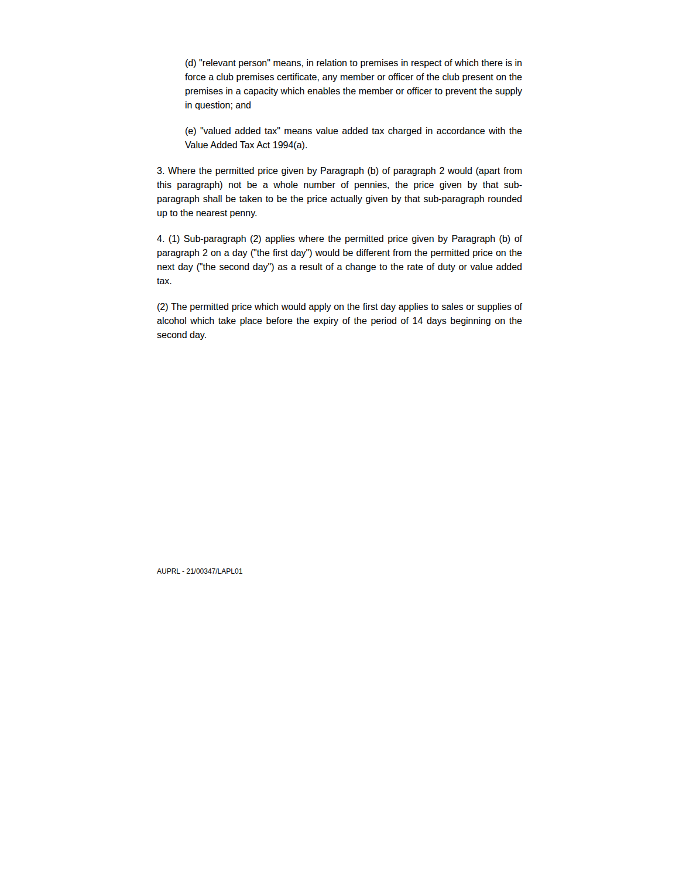(d) "relevant person" means, in relation to premises in respect of which there is in force a club premises certificate, any member or officer of the club present on the premises in a capacity which enables the member or officer to prevent the supply in question; and
(e) "valued added tax" means value added tax charged in accordance with the Value Added Tax Act 1994(a).
3. Where the permitted price given by Paragraph (b) of paragraph 2 would (apart from this paragraph) not be a whole number of pennies, the price given by that sub-paragraph shall be taken to be the price actually given by that sub-paragraph rounded up to the nearest penny.
4. (1) Sub-paragraph (2) applies where the permitted price given by Paragraph (b) of paragraph 2 on a day ("the first day") would be different from the permitted price on the next day ("the second day") as a result of a change to the rate of duty or value added tax.
(2) The permitted price which would apply on the first day applies to sales or supplies of alcohol which take place before the expiry of the period of 14 days beginning on the second day.
AUPRL - 21/00347/LAPL01